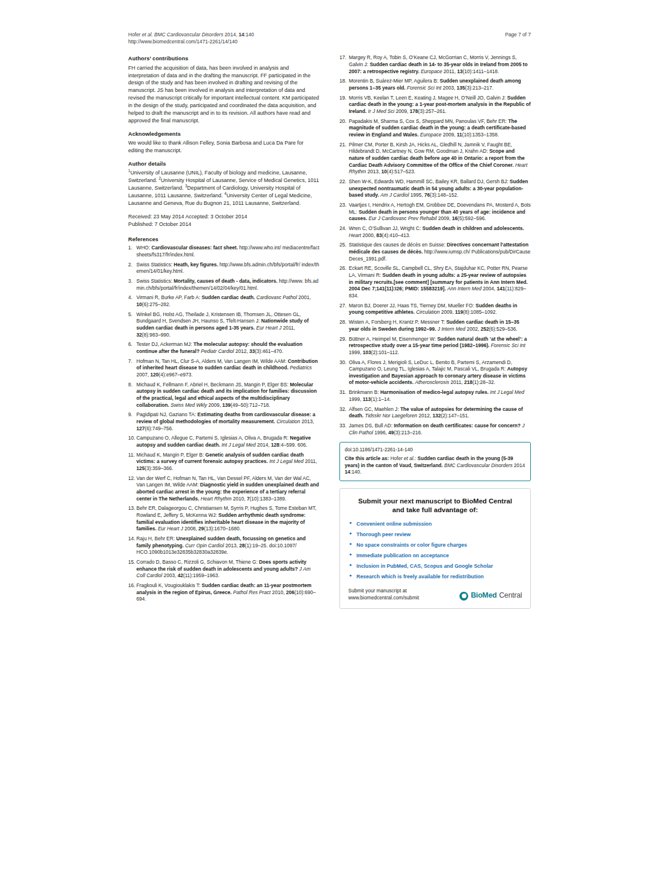Hofer et al. BMC Cardiovascular Disorders 2014, 14:140
http://www.biomedcentral.com/1471-2261/14/140
Page 7 of 7
Authors’ contributions
FH carried the acquisition of data, has been involved in analysis and interpretation of data and in the drafting the manuscript. FF participated in the design of the study and has been involved in drafting and revising of the manuscript. JS has been involved in analysis and interpretation of data and revised the manuscript critically for important intellectual content. KM participated in the design of the study, participated and coordinated the data acquisition, and helped to draft the manuscript and in to its revision. All authors have read and approved the final manuscript.
Acknowledgements
We would like to thank Allison Felley, Sonia Barbosa and Luca Da Pare for editing the manuscript.
Author details
1University of Lausanne (UNIL), Faculty of biology and medicine, Lausanne, Switzerland. 2University Hospital of Lausanne, Service of Medical Genetics, 1011 Lausanne, Switzerland. 3Department of Cardiology, University Hospital of Lausanne, 1011 Lausanne, Switzerland. 4University Center of Legal Medicine, Lausanne and Geneva, Rue du Bugnon 21, 1011 Lausanne, Switzerland.
Received: 23 May 2014 Accepted: 3 October 2014
Published: 7 October 2014
References
WHO: Cardiovascular diseases: fact sheet. http://www.who.int/ mediacentre/factsheets/fs317/fr/index.html.
Swiss Statistics: Heath, key figures. http://www.bfs.admin.ch/bfs/portal/fr/ index/themen/14/01/key.html.
Swiss Statistics: Mortality, causes of death - data, indicators. http://www. bfs.admin.ch/bfs/portal/fr/index/themen/14/02/04/key/01.html.
Virmani R, Burke AP, Farb A: Sudden cardiac death. Cardiovasc Pathol 2001, 10(6):275–282.
Winkel BG, Holst AG, Theilade J, Kristensen IB, Thomsen JL, Ottesen GL, Bundgaard H, Svendsen JH, Haunso S, Tfelt-Hansen J: Nationwide study of sudden cardiac death in persons aged 1-35 years. Eur Heart J 2011, 32(8):983–990.
Tester DJ, Ackerman MJ: The molecular autopsy: should the evaluation continue after the funeral? Pediatr Cardiol 2012, 33(3):461–470.
Hofman N, Tan HL, Clur S-A, Alders M, Van Langen IM, Wilde AAM: Contribution of inherited heart disease to sudden cardiac death in childhood. Pediatrics 2007, 120(4):e967–e973.
Michaud K, Fellmann F, Abriel H, Beckmann JS, Mangin P, Elger BS: Molecular autopsy in sudden cardiac death and its implication for families: discussion of the practical, legal and ethical aspects of the multidisciplinary collaboration. Swiss Med Wkly 2009, 139(49–50):712–718.
Pagidipati NJ, Gaziano TA: Estimating deaths from cardiovascular disease: a review of global methodologies of mortality measurement. Circulation 2013, 127(6):749–756.
Campuzano O, Allegue C, Partemi S, Iglesias A, Oliva A, Brugada R: Negative autopsy and sudden cardiac death. Int J Legal Med 2014, 128:4–599. 606.
Michaud K, Mangin P, Elger B: Genetic analysis of sudden cardiac death victims: a survey of current forensic autopsy practices. Int J Legal Med 2011, 125(3):359–366.
Van der Werf C, Hofman N, Tan HL, Van Dessel PF, Alders M, Van der Wal AC, Van Langen IM, Wilde AAM: Diagnostic yield in sudden unexplained death and aborted cardiac arrest in the young: the experience of a tertiary referral center in The Netherlands. Heart Rhythm 2010, 7(10):1383–1389.
Behr ER, Dalageorgou C, Christiansen M, Syrris P, Hughes S, Tome Esteban MT, Rowland E, Jeffery S, McKenna WJ: Sudden arrhythmic death syndrome: familial evaluation identifies inheritable heart disease in the majority of families. Eur Heart J 2008, 29(13):1670–1680.
Raju H, Behr ER: Unexplained sudden death, focussing on genetics and family phenotyping. Curr Opin Cardiol 2013, 28(1):19–25. doi:10.1097/ HCO.1090b1013e32835b32830a32839e.
Corrado D, Basso C, Rizzoli G, Schiavon M, Thiene G: Does sports activity enhance the risk of sudden death in adolescents and young adults? J Am Coll Cardiol 2003, 42(11):1959–1963.
Fragkouli K, Vougiouklakis T: Sudden cardiac death: an 11-year postmortem analysis in the region of Epirus, Greece. Pathol Res Pract 2010, 206(10):690–694.
Margey R, Roy A, Tobin S, O’Keane CJ, McGorrian C, Morris V, Jennings S, Galvin J: Sudden cardiac death in 14- to 35-year olds in Ireland from 2005 to 2007: a retrospective registry. Europace 2011, 13(10):1411–1418.
Morentin B, Suárez-Mier MP, Aguilera B: Sudden unexplained death among persons 1–35 years old. Forensic Sci Int 2003, 135(3):213–217.
Morris VB, Keelan T, Leen E, Keating J, Magee H, O’Neill JO, Galvin J: Sudden cardiac death in the young: a 1-year post-mortem analysis in the Republic of Ireland. Ir J Med Sci 2009, 178(3):257–261.
Papadakis M, Sharma S, Cox S, Sheppard MN, Panoulas VF, Behr ER: The magnitude of sudden cardiac death in the young: a death certificate-based review in England and Wales. Europace 2009, 11(10):1353–1358.
Pilmer CM, Porter B, Kirsh JA, Hicks AL, Gledhill N, Jamnik V, Faught BE, Hildebrandt D, McCartney N, Gow RM, Goodman J, Krahn AD: Scope and nature of sudden cardiac death before age 40 in Ontario: a report from the Cardiac Death Advisory Committee of the Office of the Chief Coroner. Heart Rhythm 2013, 10(4):517–523.
Shen W-K, Edwards WD, Hammill SC, Bailey KR, Ballard DJ, Gersh BJ: Sudden unexpected nontraumatic death in 54 young adults: a 30-year population-based study. Am J Cardiol 1995, 76(3):148–152.
Vaartjes I, Hendrix A, Hertogh EM, Grobbee DE, Doevendans PA, Mosterd A, Bots ML: Sudden death in persons younger than 40 years of age: incidence and causes. Eur J Cardiovasc Prev Rehabil 2009, 16(5):592–596.
Wren C, O’Sullivan JJ, Wright C: Sudden death in children and adolescents. Heart 2000, 83(4):410–413.
Statistique des causes de décès en Suisse: Directives concernant l’attestation médicale des causes de décès. http://www.iumsp.ch/ Publications/pub/DirCauseDeces_1991.pdf.
Eckart RE, Scoville SL, Campbell CL, Shry EA, Stajduhar KC, Potter RN, Pearse LA, Virmani R: Sudden death in young adults: a 25-year review of autopsies in military recruits.[see comment] [summary for patients in Ann Intern Med. 2004 Dec 7;141(11):I26; PMID: 15583219]. Ann Intern Med 2004, 141(11):829–834.
Maron BJ, Doerer JJ, Haas TS, Tierney DM, Mueller FO: Sudden deaths in young competitive athletes. Circulation 2009, 119(8):1085–1092.
Wisten A, Forsberg H, Krantz P, Messner T: Sudden cardiac death in 15–35 year olds in Sweden during 1992–99. J Intern Med 2002, 252(6):529–536.
Büttner A, Heimpel M, Eisenmenger W: Sudden natural death ‘at the wheel’: a retrospective study over a 15-year time period (1982–1996). Forensic Sci Int 1999, 103(2):101–112.
Oliva A, Flores J, Merigioli S, LeDuc L, Benito B, Partemi S, Arzamendi D, Campuzano O, Leung TL, Iglesias A, Talajic M, Pascali VL, Brugada R: Autopsy investigation and Bayesian approach to coronary artery disease in victims of motor-vehicle accidents. Atherosclerosis 2011, 218(1):28–32.
Brinkmann B: Harmonisation of medico-legal autopsy rules. Int J Legal Med 1999, 113(1):1–14.
Alfsen GC, Maehlen J: The value of autopsies for determining the cause of death. Tidsskr Nor Laegeforen 2012, 132(2):147–151.
James DS, Bull AD: Information on death certificates: cause for concern? J Clin Pathol 1996, 49(3):213–216.
doi:10.1186/1471-2261-14-140
Cite this article as: Hofer et al.: Sudden cardiac death in the young (5-39 years) in the canton of Vaud, Switzerland. BMC Cardiovascular Disorders 2014 14:140.
Submit your next manuscript to BioMed Central
and take full advantage of:
Convenient online submission
Thorough peer review
No space constraints or color figure charges
Immediate publication on acceptance
Inclusion in PubMed, CAS, Scopus and Google Scholar
Research which is freely available for redistribution
Submit your manuscript at
www.biomedcentral.com/submit
BioMed Central